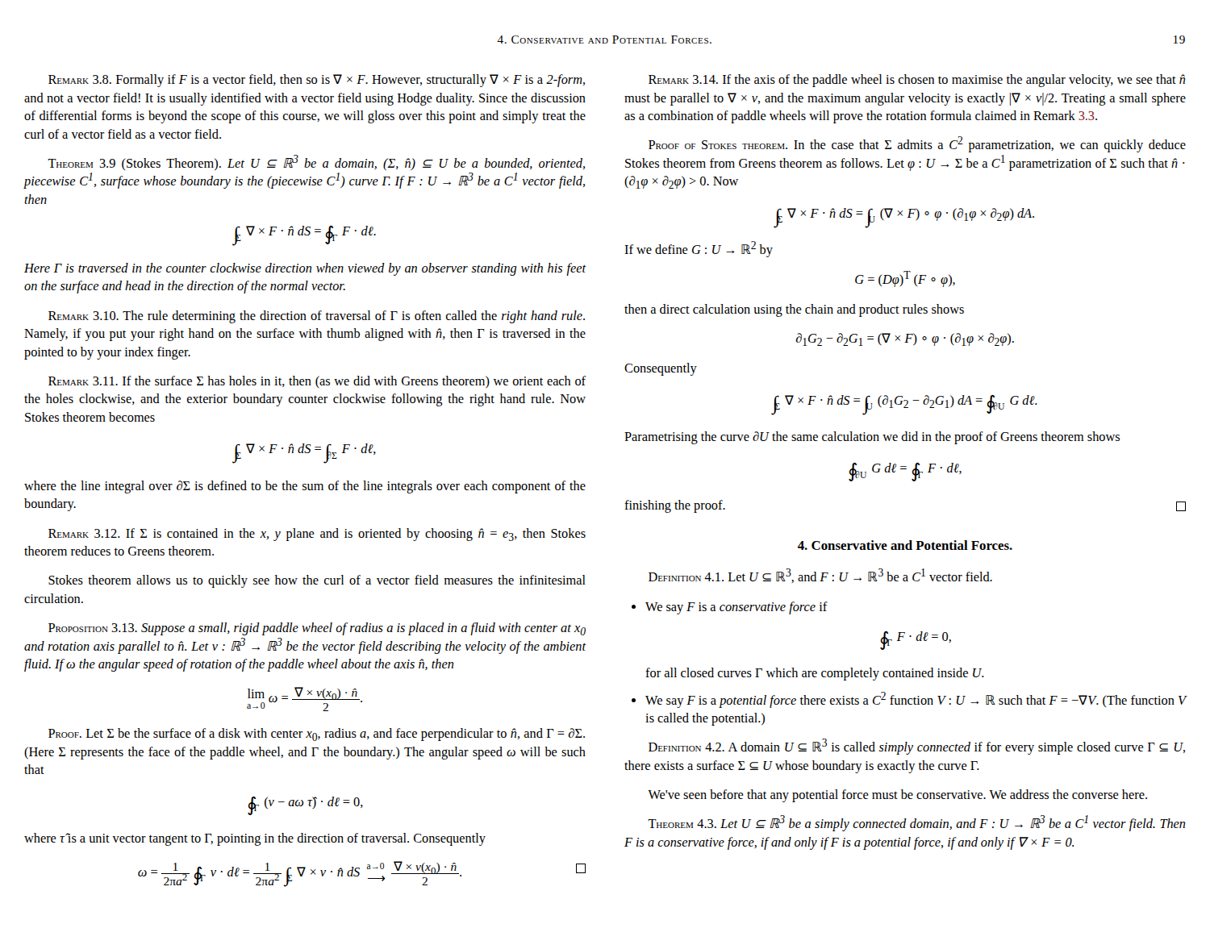4. Conservative and Potential Forces. 19
Remark 3.8. Formally if F is a vector field, then so is ∇ × F. However, structurally ∇ × F is a 2-form, and not a vector field! It is usually identified with a vector field using Hodge duality. Since the discussion of differential forms is beyond the scope of this course, we will gloss over this point and simply treat the curl of a vector field as a vector field.
Theorem 3.9 (Stokes Theorem). Let U ⊆ ℝ3 be a domain, (Σ, n̂) ⊆ U be a bounded, oriented, piecewise C1, surface whose boundary is the (piecewise C1) curve Γ. If F : U → ℝ3 be a C1 vector field, then
∫Σ ∇ × F · n̂ dS = ∮Γ F · dℓ.
Here Γ is traversed in the counter clockwise direction when viewed by an observer standing with his feet on the surface and head in the direction of the normal vector.
Remark 3.10. The rule determining the direction of traversal of Γ is often called the right hand rule. Namely, if you put your right hand on the surface with thumb aligned with n̂, then Γ is traversed in the pointed to by your index finger.
Remark 3.11. If the surface Σ has holes in it, then (as we did with Greens theorem) we orient each of the holes clockwise, and the exterior boundary counter clockwise following the right hand rule. Now Stokes theorem becomes
∫Σ ∇ × F · n̂ dS = ∫∂Σ F · dℓ,
where the line integral over ∂Σ is defined to be the sum of the line integrals over each component of the boundary.
Remark 3.12. If Σ is contained in the x, y plane and is oriented by choosing n̂ = e3, then Stokes theorem reduces to Greens theorem.
Stokes theorem allows us to quickly see how the curl of a vector field measures the infinitesimal circulation.
Proposition 3.13. Suppose a small, rigid paddle wheel of radius a is placed in a fluid with center at x0 and rotation axis parallel to n̂. Let v : ℝ3 → ℝ3 be the vector field describing the velocity of the ambient fluid. If ω the angular speed of rotation of the paddle wheel about the axis n̂, then
lim a→0 ω = ∇ × v(x0) · n̂2.
Proof. Let Σ be the surface of a disk with center x0, radius a, and face perpendicular to n̂, and Γ = ∂Σ. (Here Σ represents the face of the paddle wheel, and Γ the boundary.) The angular speed ω will be such that
∮Γ (v − aω τ̂) · dℓ = 0,
where τ̂ is a unit vector tangent to Γ, pointing in the direction of traversal. Consequently
ω = 12πa2 ∮Γ v · dℓ = 12πa2 ∫Σ ∇ × v · n̂ dS a→0⟶ ∇ × v(x0) · n̂2.
Remark 3.14. If the axis of the paddle wheel is chosen to maximise the angular velocity, we see that n̂ must be parallel to ∇ × v, and the maximum angular velocity is exactly |∇ × v|/2. Treating a small sphere as a combination of paddle wheels will prove the rotation formula claimed in Remark 3.3.
Proof of Stokes theorem. In the case that Σ admits a C2 parametrization, we can quickly deduce Stokes theorem from Greens theorem as follows. Let φ : U → Σ be a C1 parametrization of Σ such that n̂ · (∂1φ × ∂2φ) > 0. Now
∫Σ ∇ × F · n̂ dS = ∫U (∇ × F) ∘ φ · (∂1φ × ∂2φ) dA.
If we define G : U → ℝ2 by
G = (Dφ)T (F ∘ φ),
then a direct calculation using the chain and product rules shows
∂1G2 − ∂2G1 = (∇ × F) ∘ φ · (∂1φ × ∂2φ).
Consequently
∫Σ ∇ × F · n̂ dS = ∫U (∂1G2 − ∂2G1) dA = ∮∂U G dℓ.
Parametrising the curve ∂U the same calculation we did in the proof of Greens theorem shows
∮∂U G dℓ = ∮Γ F · dℓ,
finishing the proof.
4. Conservative and Potential Forces.
Definition 4.1. Let U ⊆ ℝ3, and F : U → ℝ3 be a C1 vector field.
We say F is a conservative force if
∮Γ F · dℓ = 0,
for all closed curves Γ which are completely contained inside U.
We say F is a potential force there exists a C2 function V : U → ℝ such that F = −∇V. (The function V is called the potential.)
Definition 4.2. A domain U ⊆ ℝ3 is called simply connected if for every simple closed curve Γ ⊆ U, there exists a surface Σ ⊆ U whose boundary is exactly the curve Γ.
We've seen before that any potential force must be conservative. We address the converse here.
Theorem 4.3. Let U ⊆ ℝ3 be a simply connected domain, and F : U → ℝ3 be a C1 vector field. Then F is a conservative force, if and only if F is a potential force, if and only if ∇ × F = 0.